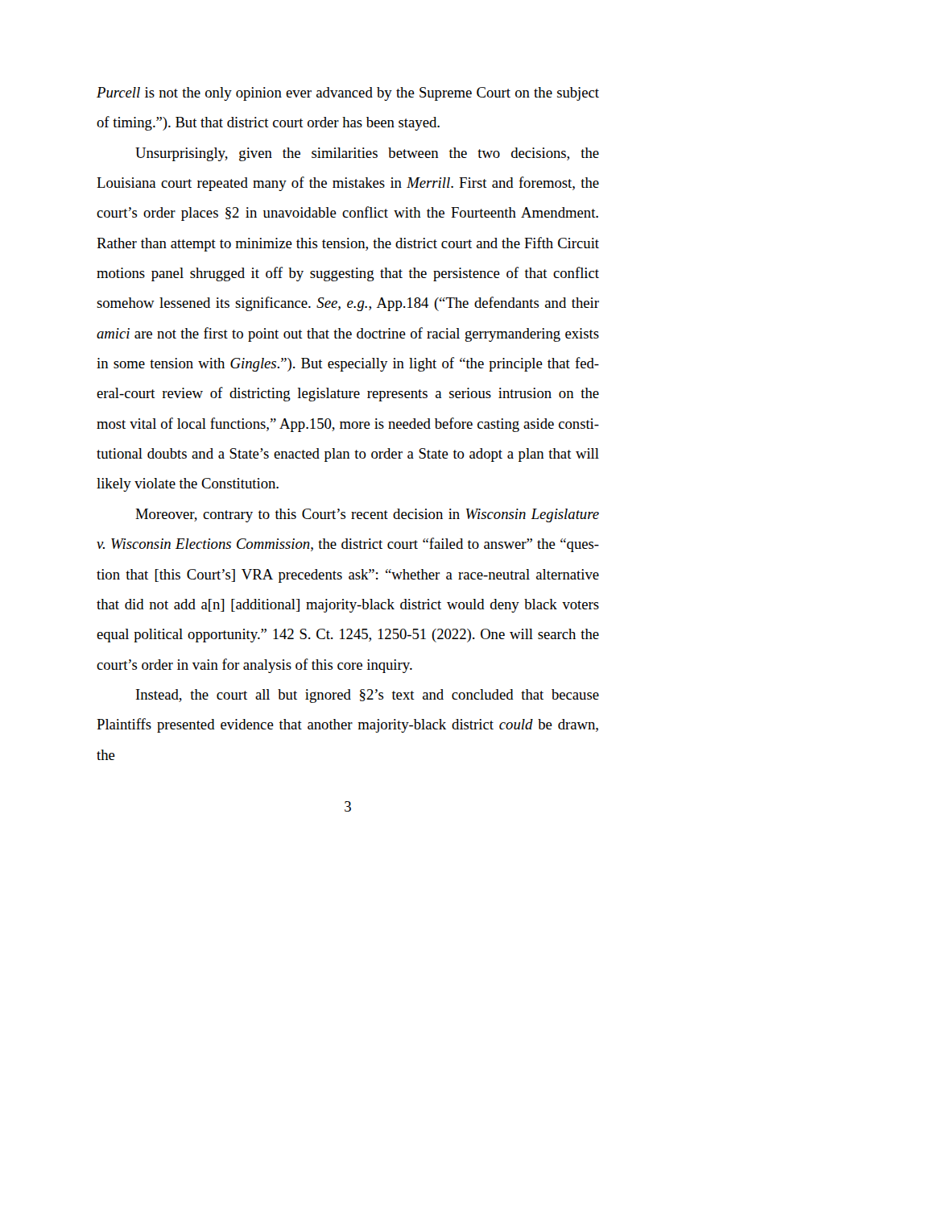Purcell is not the only opinion ever advanced by the Supreme Court on the subject of timing.”). But that district court order has been stayed.
Unsurprisingly, given the similarities between the two decisions, the Louisiana court repeated many of the mistakes in Merrill. First and foremost, the court’s order places §2 in unavoidable conflict with the Fourteenth Amendment. Rather than attempt to minimize this tension, the district court and the Fifth Circuit motions panel shrugged it off by suggesting that the persistence of that conflict somehow lessened its significance. See, e.g., App.184 (“The defendants and their amici are not the first to point out that the doctrine of racial gerrymandering exists in some tension with Gingles.”). But especially in light of “the principle that federal-court review of districting legislature represents a serious intrusion on the most vital of local functions,” App.150, more is needed before casting aside constitutional doubts and a State’s enacted plan to order a State to adopt a plan that will likely violate the Constitution.
Moreover, contrary to this Court’s recent decision in Wisconsin Legislature v. Wisconsin Elections Commission, the district court “failed to answer” the “question that [this Court’s] VRA precedents ask”: “whether a race-neutral alternative that did not add a[n] [additional] majority-black district would deny black voters equal political opportunity.” 142 S. Ct. 1245, 1250-51 (2022). One will search the court’s order in vain for analysis of this core inquiry.
Instead, the court all but ignored §2’s text and concluded that because Plaintiffs presented evidence that another majority-black district could be drawn, the
3